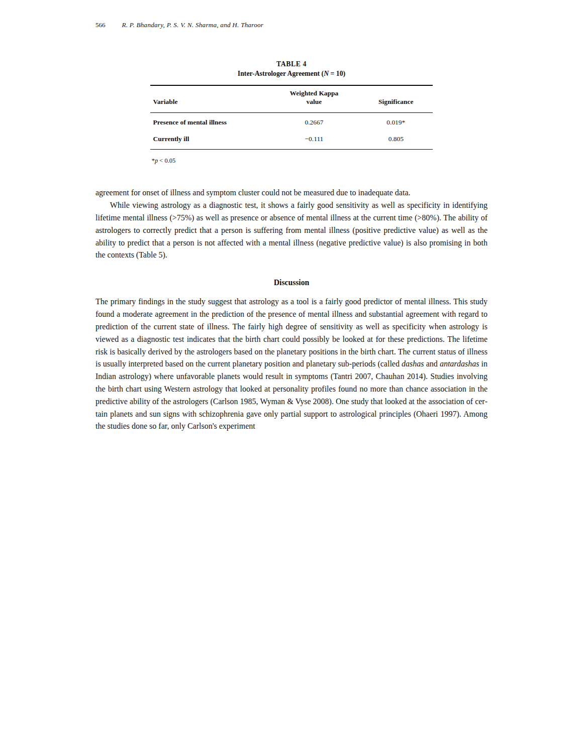566 R. P. Bhandary, P. S. V. N. Sharma, and H. Tharoor
TABLE 4 Inter-Astrologer Agreement (N = 10)
| Variable | Weighted Kappa value | Significance |
| --- | --- | --- |
| Presence of mental illness | 0.2667 | 0.019* |
| Currently ill | −0.111 | 0.805 |
*p < 0.05
agreement for onset of illness and symptom cluster could not be measured due to inadequate data.
While viewing astrology as a diagnostic test, it shows a fairly good sensitivity as well as specificity in identifying lifetime mental illness (>75%) as well as presence or absence of mental illness at the current time (>80%). The ability of astrologers to correctly predict that a person is suffering from mental illness (positive predictive value) as well as the ability to predict that a person is not affected with a mental illness (negative predictive value) is also promising in both the contexts (Table 5).
Discussion
The primary findings in the study suggest that astrology as a tool is a fairly good predictor of mental illness. This study found a moderate agreement in the prediction of the presence of mental illness and substantial agreement with regard to prediction of the current state of illness. The fairly high degree of sensitivity as well as specificity when astrology is viewed as a diagnostic test indicates that the birth chart could possibly be looked at for these predictions. The lifetime risk is basically derived by the astrologers based on the planetary positions in the birth chart. The current status of illness is usually interpreted based on the current planetary position and planetary sub-periods (called dashas and antardashas in Indian astrology) where unfavorable planets would result in symptoms (Tantri 2007, Chauhan 2014). Studies involving the birth chart using Western astrology that looked at personality profiles found no more than chance association in the predictive ability of the astrologers (Carlson 1985, Wyman & Vyse 2008). One study that looked at the association of certain planets and sun signs with schizophrenia gave only partial support to astrological principles (Ohaeri 1997). Among the studies done so far, only Carlson's experiment